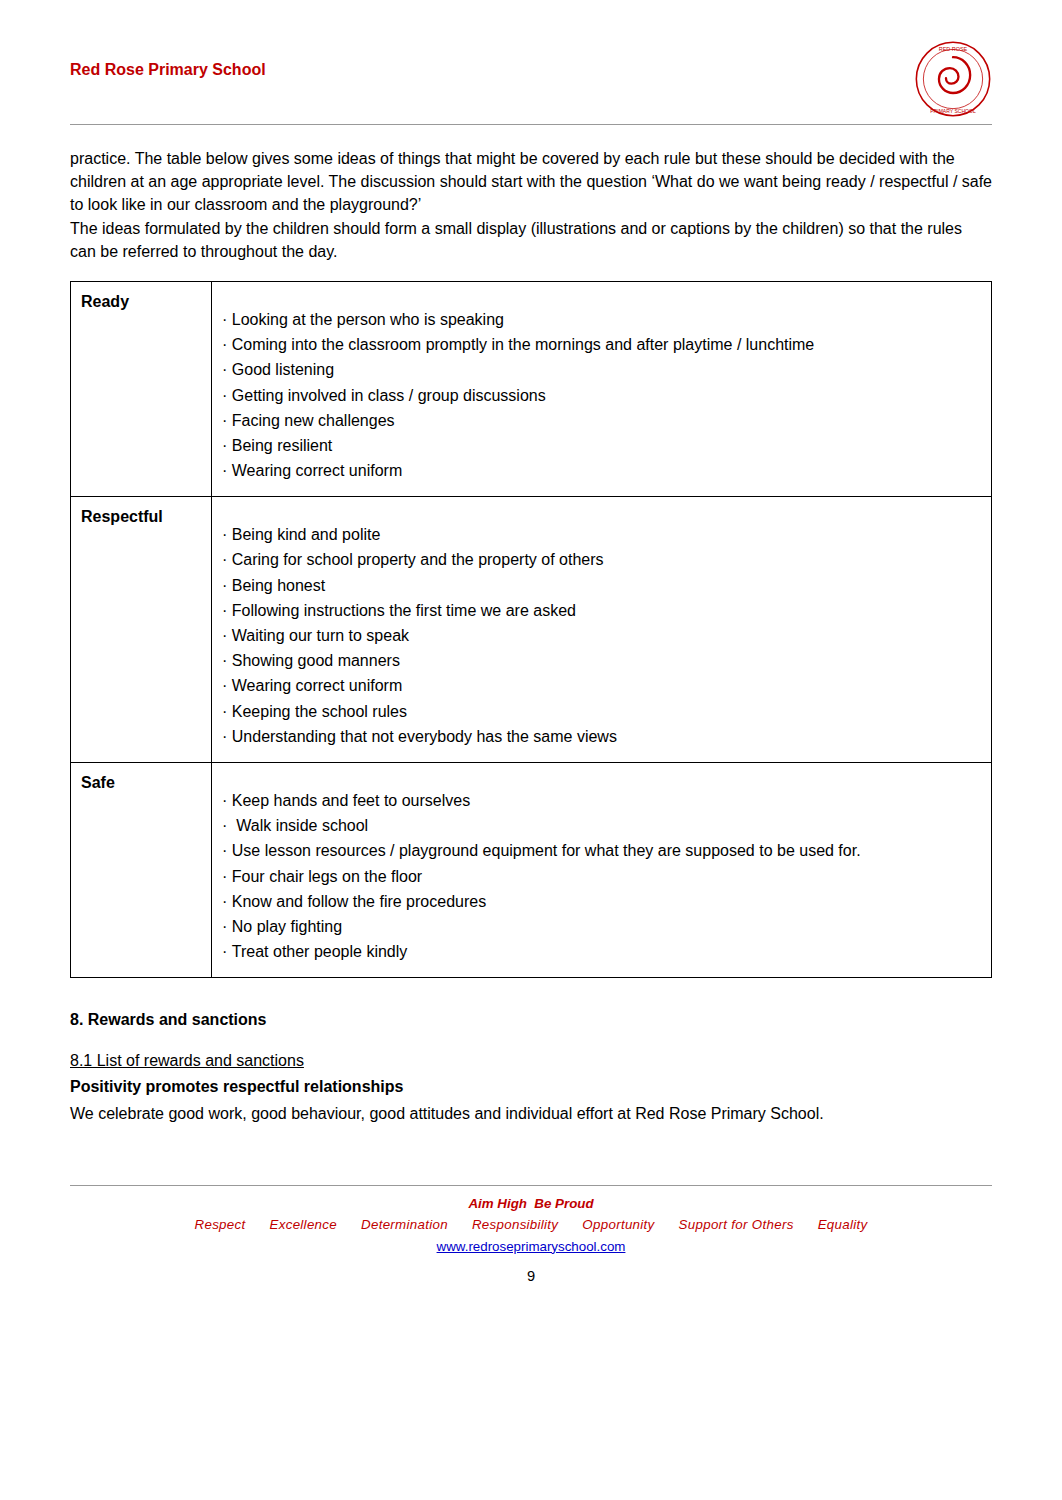Red Rose Primary School
RED ROSE PRIMARY SCHOOL
practice. The table below gives some ideas of things that might be covered by each rule but these should be decided with the children at an age appropriate level. The discussion should start with the question ‘What do we want being ready / respectful / safe to look like in our classroom and the playground?’
The ideas formulated by the children should form a small display (illustrations and or captions by the children) so that the rules can be referred to throughout the day.
| Ready | Looking at the person who is speaking Coming into the classroom promptly in the mornings and after playtime / lunchtime Good listening Getting involved in class / group discussions Facing new challenges Being resilient Wearing correct uniform |
| Respectful | Being kind and polite Caring for school property and the property of others Being honest Following instructions the first time we are asked Waiting our turn to speak Showing good manners Wearing correct uniform Keeping the school rules Understanding that not everybody has the same views |
| Safe | Keep hands and feet to ourselves Walk inside school Use lesson resources / playground equipment for what they are supposed to be used for. Four chair legs on the floor Know and follow the fire procedures No play fighting Treat other people kindly |
8. Rewards and sanctions
8.1 List of rewards and sanctions
Positivity promotes respectful relationships
We celebrate good work, good behaviour, good attitudes and individual effort at Red Rose Primary School.
Aim High Be Proud
Respect Excellence Determination Responsibility Opportunity Support for Others Equality
www.redroseprimaryschool.com
9